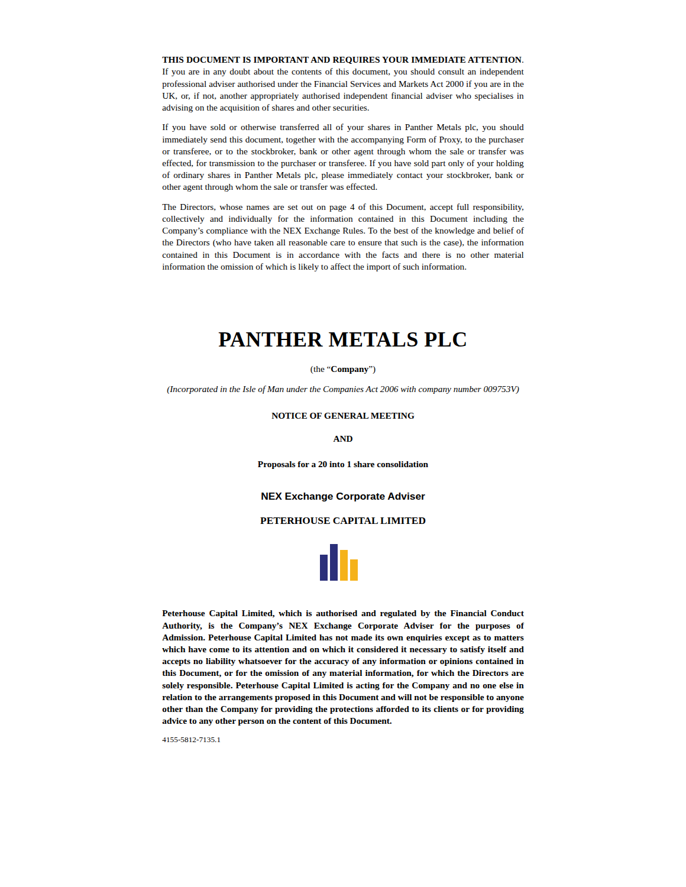THIS DOCUMENT IS IMPORTANT AND REQUIRES YOUR IMMEDIATE ATTENTION. If you are in any doubt about the contents of this document, you should consult an independent professional adviser authorised under the Financial Services and Markets Act 2000 if you are in the UK, or, if not, another appropriately authorised independent financial adviser who specialises in advising on the acquisition of shares and other securities.
If you have sold or otherwise transferred all of your shares in Panther Metals plc, you should immediately send this document, together with the accompanying Form of Proxy, to the purchaser or transferee, or to the stockbroker, bank or other agent through whom the sale or transfer was effected, for transmission to the purchaser or transferee. If you have sold part only of your holding of ordinary shares in Panther Metals plc, please immediately contact your stockbroker, bank or other agent through whom the sale or transfer was effected.
The Directors, whose names are set out on page 4 of this Document, accept full responsibility, collectively and individually for the information contained in this Document including the Company’s compliance with the NEX Exchange Rules. To the best of the knowledge and belief of the Directors (who have taken all reasonable care to ensure that such is the case), the information contained in this Document is in accordance with the facts and there is no other material information the omission of which is likely to affect the import of such information.
PANTHER METALS PLC
(the “Company”)
(Incorporated in the Isle of Man under the Companies Act 2006 with company number 009753V)
NOTICE OF GENERAL MEETING
AND
Proposals for a 20 into 1 share consolidation
NEX Exchange Corporate Adviser
PETERHOUSE CAPITAL LIMITED
Peterhouse Capital Limited, which is authorised and regulated by the Financial Conduct Authority, is the Company’s NEX Exchange Corporate Adviser for the purposes of Admission. Peterhouse Capital Limited has not made its own enquiries except as to matters which have come to its attention and on which it considered it necessary to satisfy itself and accepts no liability whatsoever for the accuracy of any information or opinions contained in this Document, or for the omission of any material information, for which the Directors are solely responsible. Peterhouse Capital Limited is acting for the Company and no one else in relation to the arrangements proposed in this Document and will not be responsible to anyone other than the Company for providing the protections afforded to its clients or for providing advice to any other person on the content of this Document.
4155-5812-7135.1